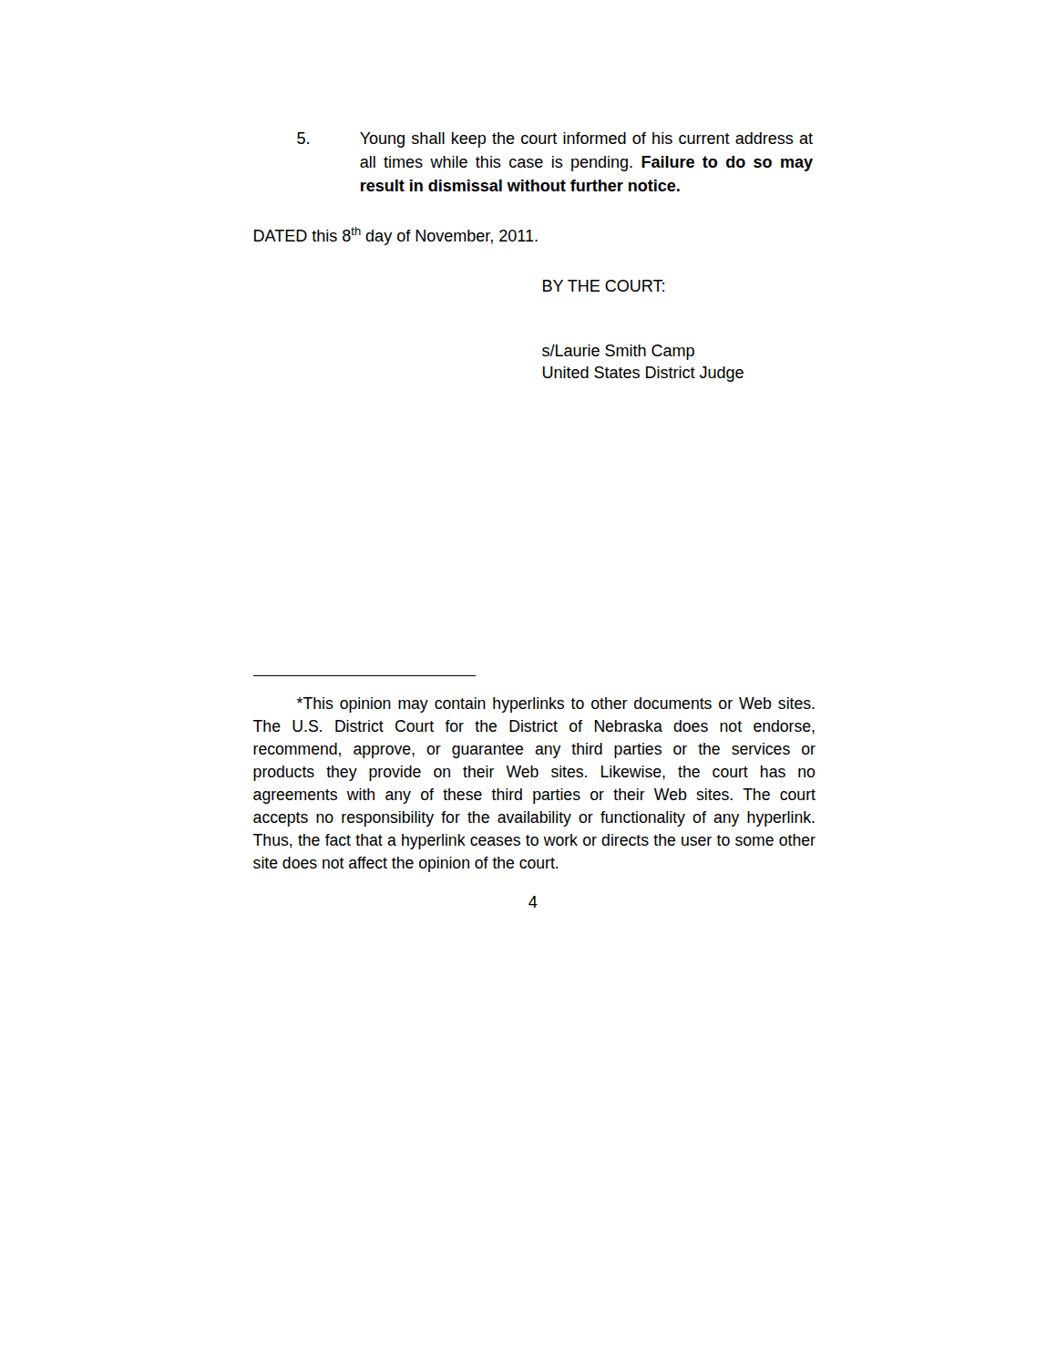5.
Young shall keep the court informed of his current address at all times while this case is pending. Failure to do so may result in dismissal without further notice.
DATED this 8th day of November, 2011.
BY THE COURT:
s/Laurie Smith Camp
United States District Judge
*This opinion may contain hyperlinks to other documents or Web sites. The U.S. District Court for the District of Nebraska does not endorse, recommend, approve, or guarantee any third parties or the services or products they provide on their Web sites. Likewise, the court has no agreements with any of these third parties or their Web sites. The court accepts no responsibility for the availability or functionality of any hyperlink. Thus, the fact that a hyperlink ceases to work or directs the user to some other site does not affect the opinion of the court.
4